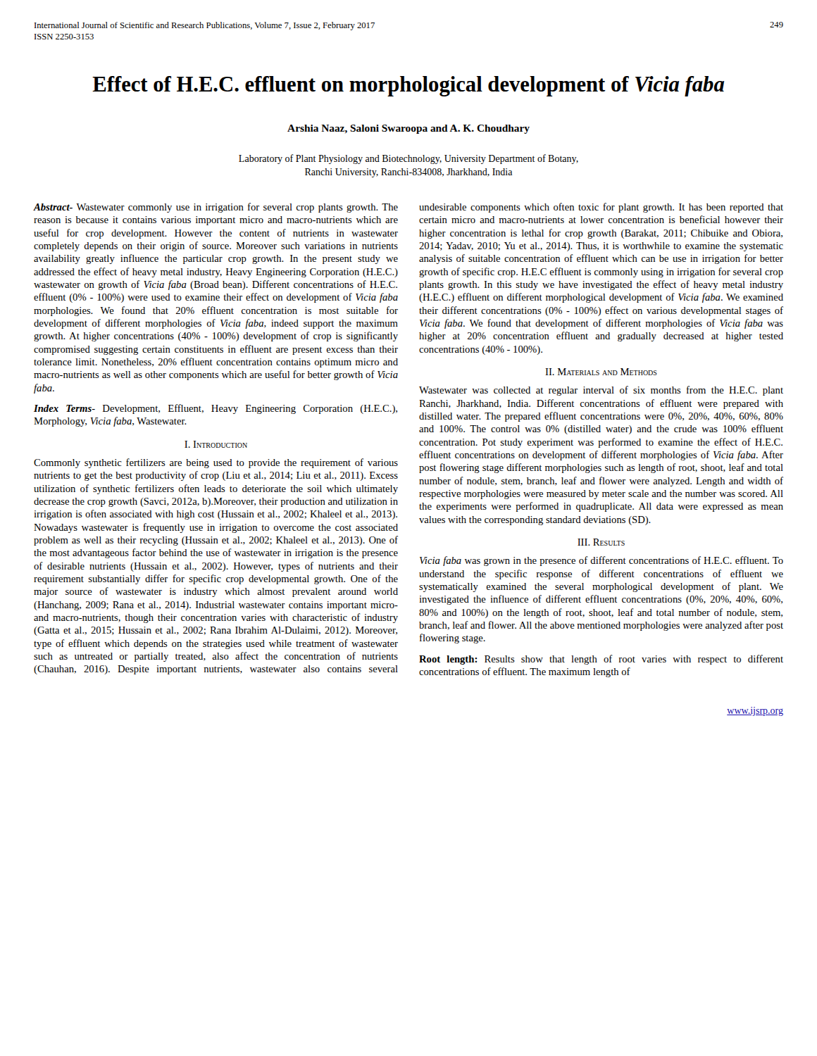International Journal of Scientific and Research Publications, Volume 7, Issue 2, February 2017
ISSN 2250-3153
249
Effect of H.E.C. effluent on morphological development of Vicia faba
Arshia Naaz, Saloni Swaroopa and A. K. Choudhary
Laboratory of Plant Physiology and Biotechnology, University Department of Botany,
Ranchi University, Ranchi-834008, Jharkhand, India
Abstract- Wastewater commonly use in irrigation for several crop plants growth. The reason is because it contains various important micro and macro-nutrients which are useful for crop development. However the content of nutrients in wastewater completely depends on their origin of source. Moreover such variations in nutrients availability greatly influence the particular crop growth. In the present study we addressed the effect of heavy metal industry, Heavy Engineering Corporation (H.E.C.) wastewater on growth of Vicia faba (Broad bean). Different concentrations of H.E.C. effluent (0% - 100%) were used to examine their effect on development of Vicia faba morphologies. We found that 20% effluent concentration is most suitable for development of different morphologies of Vicia faba, indeed support the maximum growth. At higher concentrations (40% - 100%) development of crop is significantly compromised suggesting certain constituents in effluent are present excess than their tolerance limit. Nonetheless, 20% effluent concentration contains optimum micro and macro-nutrients as well as other components which are useful for better growth of Vicia faba.
Index Terms- Development, Effluent, Heavy Engineering Corporation (H.E.C.), Morphology, Vicia faba, Wastewater.
I. Introduction
Commonly synthetic fertilizers are being used to provide the requirement of various nutrients to get the best productivity of crop (Liu et al., 2014; Liu et al., 2011). Excess utilization of synthetic fertilizers often leads to deteriorate the soil which ultimately decrease the crop growth (Savci, 2012a, b).Moreover, their production and utilization in irrigation is often associated with high cost (Hussain et al., 2002; Khaleel et al., 2013). Nowadays wastewater is frequently use in irrigation to overcome the cost associated problem as well as their recycling (Hussain et al., 2002; Khaleel et al., 2013). One of the most advantageous factor behind the use of wastewater in irrigation is the presence of desirable nutrients (Hussain et al., 2002). However, types of nutrients and their requirement substantially differ for specific crop developmental growth. One of the major source of wastewater is industry which almost prevalent around world (Hanchang, 2009; Rana et al., 2014). Industrial wastewater contains important micro- and macro-nutrients, though their concentration varies with characteristic of industry (Gatta et al., 2015; Hussain et al., 2002; Rana Ibrahim Al-Dulaimi, 2012). Moreover, type of effluent which depends on the strategies used while treatment of wastewater such as untreated or partially treated, also affect the concentration of nutrients (Chauhan, 2016). Despite important nutrients, wastewater also contains several undesirable components which often toxic for plant growth. It has been reported that certain micro and macro-nutrients at lower concentration is beneficial however their higher concentration is lethal for crop growth (Barakat, 2011; Chibuike and Obiora, 2014; Yadav, 2010; Yu et al., 2014). Thus, it is worthwhile to examine the systematic analysis of suitable concentration of effluent which can be use in irrigation for better growth of specific crop. H.E.C effluent is commonly using in irrigation for several crop plants growth. In this study we have investigated the effect of heavy metal industry (H.E.C.) effluent on different morphological development of Vicia faba. We examined their different concentrations (0% - 100%) effect on various developmental stages of Vicia faba. We found that development of different morphologies of Vicia faba was higher at 20% concentration effluent and gradually decreased at higher tested concentrations (40% - 100%).
II. Materials and Methods
Wastewater was collected at regular interval of six months from the H.E.C. plant Ranchi, Jharkhand, India. Different concentrations of effluent were prepared with distilled water. The prepared effluent concentrations were 0%, 20%, 40%, 60%, 80% and 100%. The control was 0% (distilled water) and the crude was 100% effluent concentration. Pot study experiment was performed to examine the effect of H.E.C. effluent concentrations on development of different morphologies of Vicia faba. After post flowering stage different morphologies such as length of root, shoot, leaf and total number of nodule, stem, branch, leaf and flower were analyzed. Length and width of respective morphologies were measured by meter scale and the number was scored. All the experiments were performed in quadruplicate. All data were expressed as mean values with the corresponding standard deviations (SD).
III. Results
Vicia faba was grown in the presence of different concentrations of H.E.C. effluent. To understand the specific response of different concentrations of effluent we systematically examined the several morphological development of plant. We investigated the influence of different effluent concentrations (0%, 20%, 40%, 60%, 80% and 100%) on the length of root, shoot, leaf and total number of nodule, stem, branch, leaf and flower. All the above mentioned morphologies were analyzed after post flowering stage.
Root length: Results show that length of root varies with respect to different concentrations of effluent. The maximum length of
www.ijsrp.org